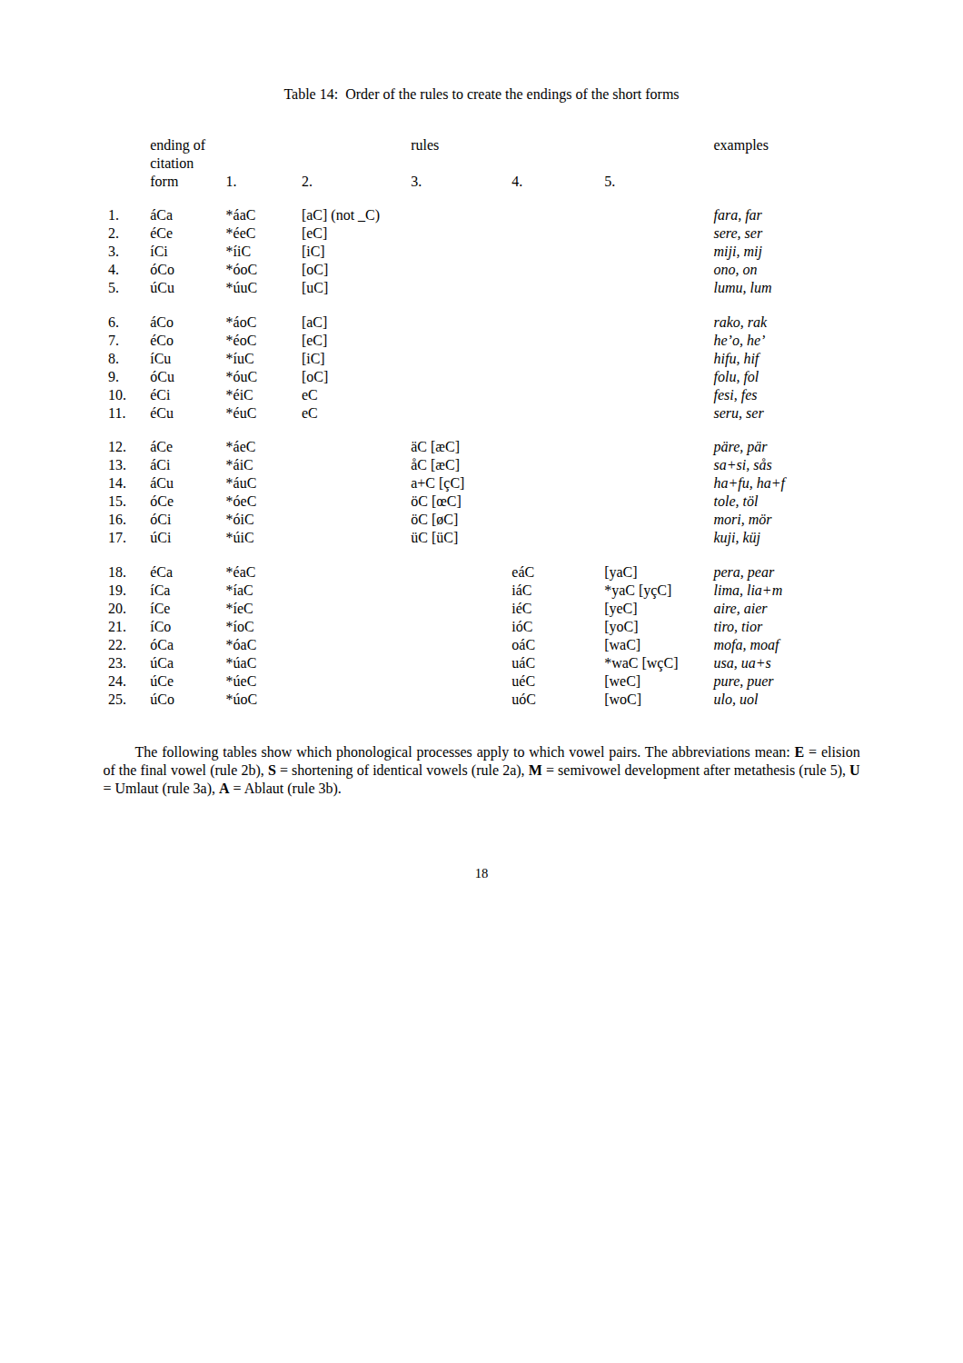Table 14: Order of the rules to create the endings of the short forms
| | ending of | | | rules | | examples |
| | citation | | | | | | |
| | form | 1. | 2. | 3. | 4. | 5. | |
| 1. | áCa | *áaC | [aC] (not _C) | | | | fara, far |
| 2. | éCe | *éeC | [eC] | | | | sere, ser |
| 3. | íCi | *íiC | [iC] | | | | miji, mij |
| 4. | óCo | *óoC | [oC] | | | | ono, on |
| 5. | úCu | *úuC | [uC] | | | | lumu, lum |
| 6. | áCo | *áoC | [aC] | | | | rako, rak |
| 7. | éCo | *éoC | [eC] | | | | he’o, he’ |
| 8. | íCu | *íuC | [iC] | | | | hifu, hif |
| 9. | óCu | *óuC | [oC] | | | | folu, fol |
| 10. | éCi | *éiC | eC | | | | fesi, fes |
| 11. | éCu | *éuC | eC | | | | seru, ser |
| 12. | áCe | *áeC | | äC [æC] | | | päre, pär |
| 13. | áCi | *áiC | | åC [æC] | | | sa+si, sås |
| 14. | áCu | *áuC | | a+C [çC] | | | ha+fu, ha+f |
| 15. | óCe | *óeC | | öC [œC] | | | tole, töl |
| 16. | óCi | *óiC | | öC [øC] | | | mori, mör |
| 17. | úCi | *úiC | | üC [üC] | | | kuji, küj |
| 18. | éCa | *éaC | | | eáC | [yaC] | pera, pear |
| 19. | íCa | *íaC | | | iáC | *yaC [yçC] | lima, lia+m |
| 20. | íCe | *íeC | | | iéC | [yeC] | aire, aier |
| 21. | íCo | *íoC | | | ióC | [yoC] | tiro, tior |
| 22. | óCa | *óaC | | | oáC | [waC] | mofa, moaf |
| 23. | úCa | *úaC | | | uáC | *waC [wçC] | usa, ua+s |
| 24. | úCe | *úeC | | | uéC | [weC] | pure, puer |
| 25. | úCo | *úoC | | | uóC | [woC] | ulo, uol |
The following tables show which phonological processes apply to which vowel pairs. The abbreviations mean: E = elision of the final vowel (rule 2b), S = shortening of identical vowels (rule 2a), M = semivowel development after metathesis (rule 5), U = Umlaut (rule 3a), A = Ablaut (rule 3b).
18